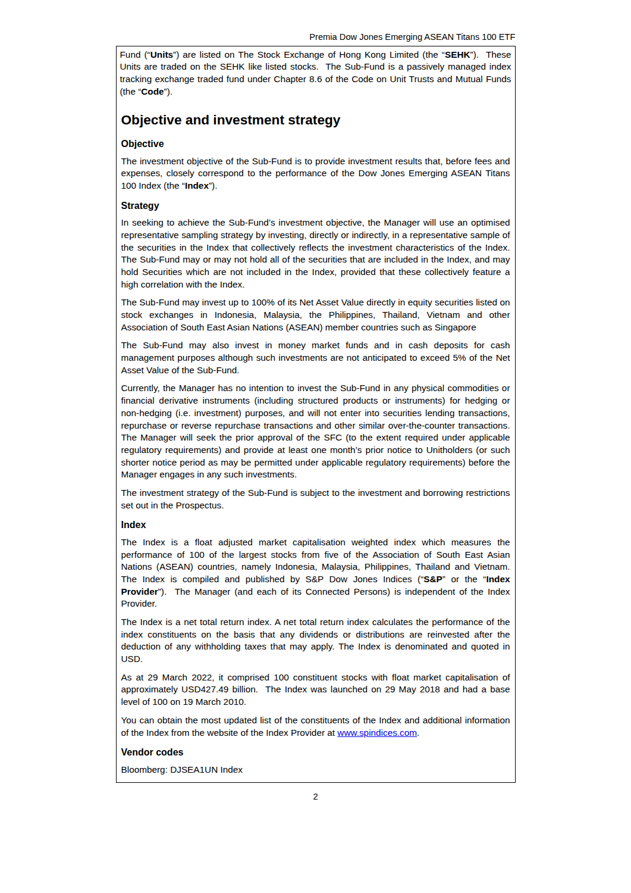Premia Dow Jones Emerging ASEAN Titans 100 ETF
Fund (“Units”) are listed on The Stock Exchange of Hong Kong Limited (the “SEHK”). These Units are traded on the SEHK like listed stocks. The Sub-Fund is a passively managed index tracking exchange traded fund under Chapter 8.6 of the Code on Unit Trusts and Mutual Funds (the “Code”).
Objective and investment strategy
Objective
The investment objective of the Sub-Fund is to provide investment results that, before fees and expenses, closely correspond to the performance of the Dow Jones Emerging ASEAN Titans 100 Index (the “Index”).
Strategy
In seeking to achieve the Sub-Fund’s investment objective, the Manager will use an optimised representative sampling strategy by investing, directly or indirectly, in a representative sample of the securities in the Index that collectively reflects the investment characteristics of the Index. The Sub-Fund may or may not hold all of the securities that are included in the Index, and may hold Securities which are not included in the Index, provided that these collectively feature a high correlation with the Index.
The Sub-Fund may invest up to 100% of its Net Asset Value directly in equity securities listed on stock exchanges in Indonesia, Malaysia, the Philippines, Thailand, Vietnam and other Association of South East Asian Nations (ASEAN) member countries such as Singapore
The Sub-Fund may also invest in money market funds and in cash deposits for cash management purposes although such investments are not anticipated to exceed 5% of the Net Asset Value of the Sub-Fund.
Currently, the Manager has no intention to invest the Sub-Fund in any physical commodities or financial derivative instruments (including structured products or instruments) for hedging or non-hedging (i.e. investment) purposes, and will not enter into securities lending transactions, repurchase or reverse repurchase transactions and other similar over-the-counter transactions. The Manager will seek the prior approval of the SFC (to the extent required under applicable regulatory requirements) and provide at least one month’s prior notice to Unitholders (or such shorter notice period as may be permitted under applicable regulatory requirements) before the Manager engages in any such investments.
The investment strategy of the Sub-Fund is subject to the investment and borrowing restrictions set out in the Prospectus.
Index
The Index is a float adjusted market capitalisation weighted index which measures the performance of 100 of the largest stocks from five of the Association of South East Asian Nations (ASEAN) countries, namely Indonesia, Malaysia, Philippines, Thailand and Vietnam. The Index is compiled and published by S&P Dow Jones Indices (“S&P” or the “Index Provider”). The Manager (and each of its Connected Persons) is independent of the Index Provider.
The Index is a net total return index. A net total return index calculates the performance of the index constituents on the basis that any dividends or distributions are reinvested after the deduction of any withholding taxes that may apply. The Index is denominated and quoted in USD.
As at 29 March 2022, it comprised 100 constituent stocks with float market capitalisation of approximately USD427.49 billion. The Index was launched on 29 May 2018 and had a base level of 100 on 19 March 2010.
You can obtain the most updated list of the constituents of the Index and additional information of the Index from the website of the Index Provider at www.spindices.com.
Vendor codes
Bloomberg: DJSEA1UN Index
2